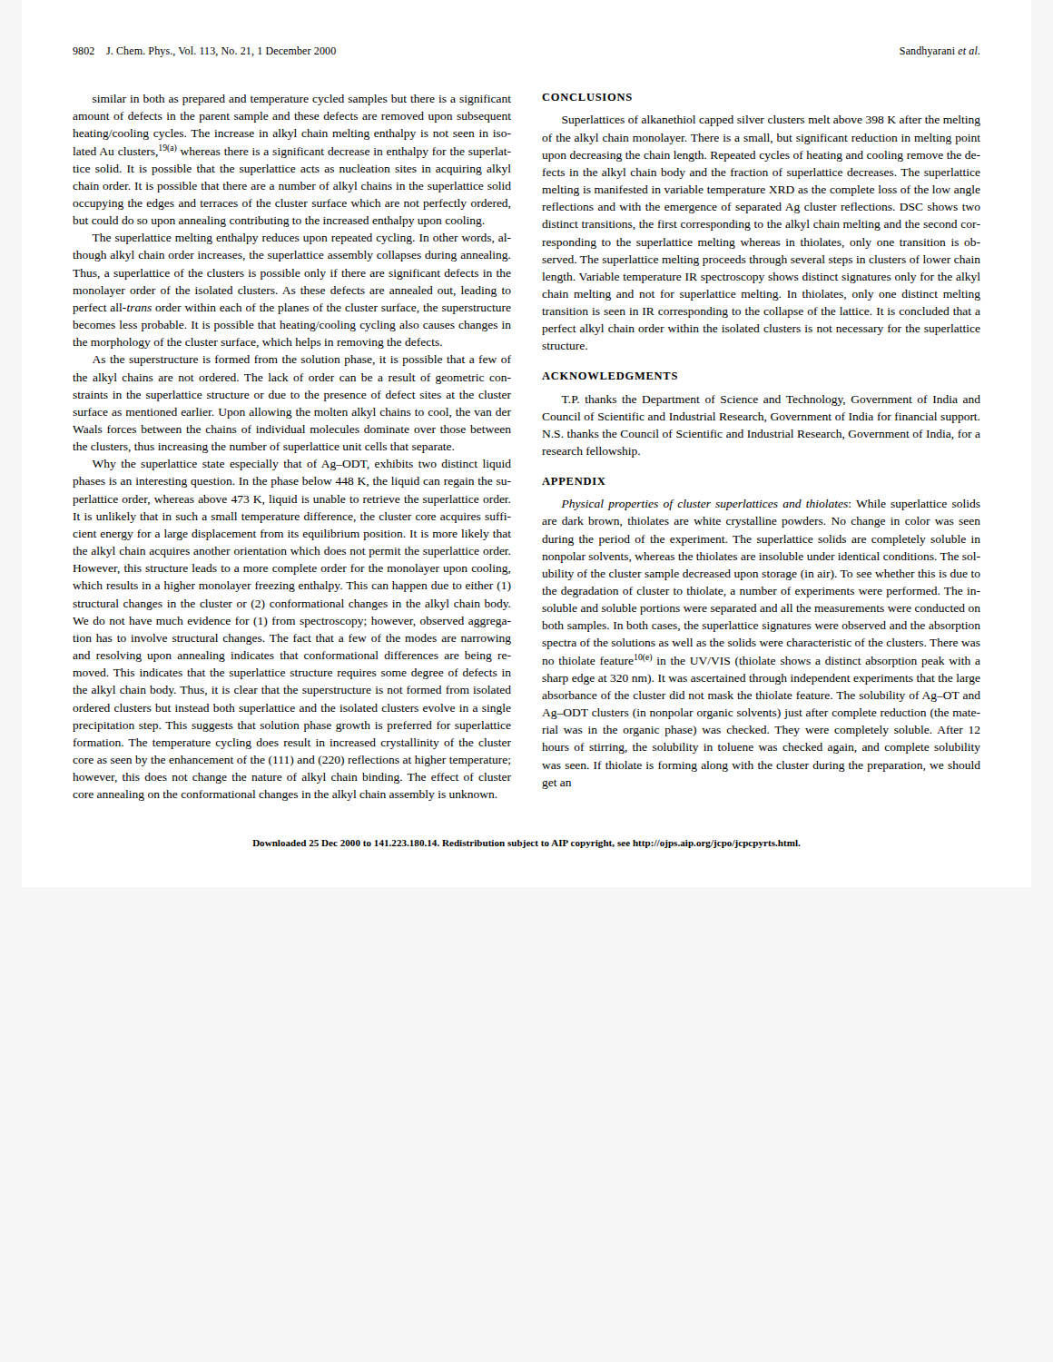9802 J. Chem. Phys., Vol. 113, No. 21, 1 December 2000
Sandhyarani et al.
similar in both as prepared and temperature cycled samples but there is a significant amount of defects in the parent sample and these defects are removed upon subsequent heating/cooling cycles. The increase in alkyl chain melting enthalpy is not seen in isolated Au clusters,19(a) whereas there is a significant decrease in enthalpy for the superlattice solid. It is possible that the superlattice acts as nucleation sites in acquiring alkyl chain order. It is possible that there are a number of alkyl chains in the superlattice solid occupying the edges and terraces of the cluster surface which are not perfectly ordered, but could do so upon annealing contributing to the increased enthalpy upon cooling.
The superlattice melting enthalpy reduces upon repeated cycling. In other words, although alkyl chain order increases, the superlattice assembly collapses during annealing. Thus, a superlattice of the clusters is possible only if there are significant defects in the monolayer order of the isolated clusters. As these defects are annealed out, leading to perfect all-trans order within each of the planes of the cluster surface, the superstructure becomes less probable. It is possible that heating/cooling cycling also causes changes in the morphology of the cluster surface, which helps in removing the defects.
As the superstructure is formed from the solution phase, it is possible that a few of the alkyl chains are not ordered. The lack of order can be a result of geometric constraints in the superlattice structure or due to the presence of defect sites at the cluster surface as mentioned earlier. Upon allowing the molten alkyl chains to cool, the van der Waals forces between the chains of individual molecules dominate over those between the clusters, thus increasing the number of superlattice unit cells that separate.
Why the superlattice state especially that of Ag–ODT, exhibits two distinct liquid phases is an interesting question. In the phase below 448 K, the liquid can regain the superlattice order, whereas above 473 K, liquid is unable to retrieve the superlattice order. It is unlikely that in such a small temperature difference, the cluster core acquires sufficient energy for a large displacement from its equilibrium position. It is more likely that the alkyl chain acquires another orientation which does not permit the superlattice order. However, this structure leads to a more complete order for the monolayer upon cooling, which results in a higher monolayer freezing enthalpy. This can happen due to either (1) structural changes in the cluster or (2) conformational changes in the alkyl chain body. We do not have much evidence for (1) from spectroscopy; however, observed aggregation has to involve structural changes. The fact that a few of the modes are narrowing and resolving upon annealing indicates that conformational differences are being removed. This indicates that the superlattice structure requires some degree of defects in the alkyl chain body. Thus, it is clear that the superstructure is not formed from isolated ordered clusters but instead both superlattice and the isolated clusters evolve in a single precipitation step. This suggests that solution phase growth is preferred for superlattice formation. The temperature cycling does result in increased crystallinity of the cluster core as seen by the enhancement of the (111) and (220) reflections at higher temperature; however, this does not change the nature of alkyl chain binding. The effect of cluster core annealing on the conformational changes in the alkyl chain assembly is unknown.
Conclusions
Superlattices of alkanethiol capped silver clusters melt above 398 K after the melting of the alkyl chain monolayer. There is a small, but significant reduction in melting point upon decreasing the chain length. Repeated cycles of heating and cooling remove the defects in the alkyl chain body and the fraction of superlattice decreases. The superlattice melting is manifested in variable temperature XRD as the complete loss of the low angle reflections and with the emergence of separated Ag cluster reflections. DSC shows two distinct transitions, the first corresponding to the alkyl chain melting and the second corresponding to the superlattice melting whereas in thiolates, only one transition is observed. The superlattice melting proceeds through several steps in clusters of lower chain length. Variable temperature IR spectroscopy shows distinct signatures only for the alkyl chain melting and not for superlattice melting. In thiolates, only one distinct melting transition is seen in IR corresponding to the collapse of the lattice. It is concluded that a perfect alkyl chain order within the isolated clusters is not necessary for the superlattice structure.
Acknowledgments
T.P. thanks the Department of Science and Technology, Government of India and Council of Scientific and Industrial Research, Government of India for financial support. N.S. thanks the Council of Scientific and Industrial Research, Government of India, for a research fellowship.
Appendix
Physical properties of cluster superlattices and thiolates: While superlattice solids are dark brown, thiolates are white crystalline powders. No change in color was seen during the period of the experiment. The superlattice solids are completely soluble in nonpolar solvents, whereas the thiolates are insoluble under identical conditions. The solubility of the cluster sample decreased upon storage (in air). To see whether this is due to the degradation of cluster to thiolate, a number of experiments were performed. The insoluble and soluble portions were separated and all the measurements were conducted on both samples. In both cases, the superlattice signatures were observed and the absorption spectra of the solutions as well as the solids were characteristic of the clusters. There was no thiolate feature10(e) in the UV/VIS (thiolate shows a distinct absorption peak with a sharp edge at 320 nm). It was ascertained through independent experiments that the large absorbance of the cluster did not mask the thiolate feature. The solubility of Ag–OT and Ag–ODT clusters (in nonpolar organic solvents) just after complete reduction (the material was in the organic phase) was checked. They were completely soluble. After 12 hours of stirring, the solubility in toluene was checked again, and complete solubility was seen. If thiolate is forming along with the cluster during the preparation, we should get an
Downloaded 25 Dec 2000 to 141.223.180.14. Redistribution subject to AIP copyright, see http://ojps.aip.org/jcpo/jcpcpyrts.html.